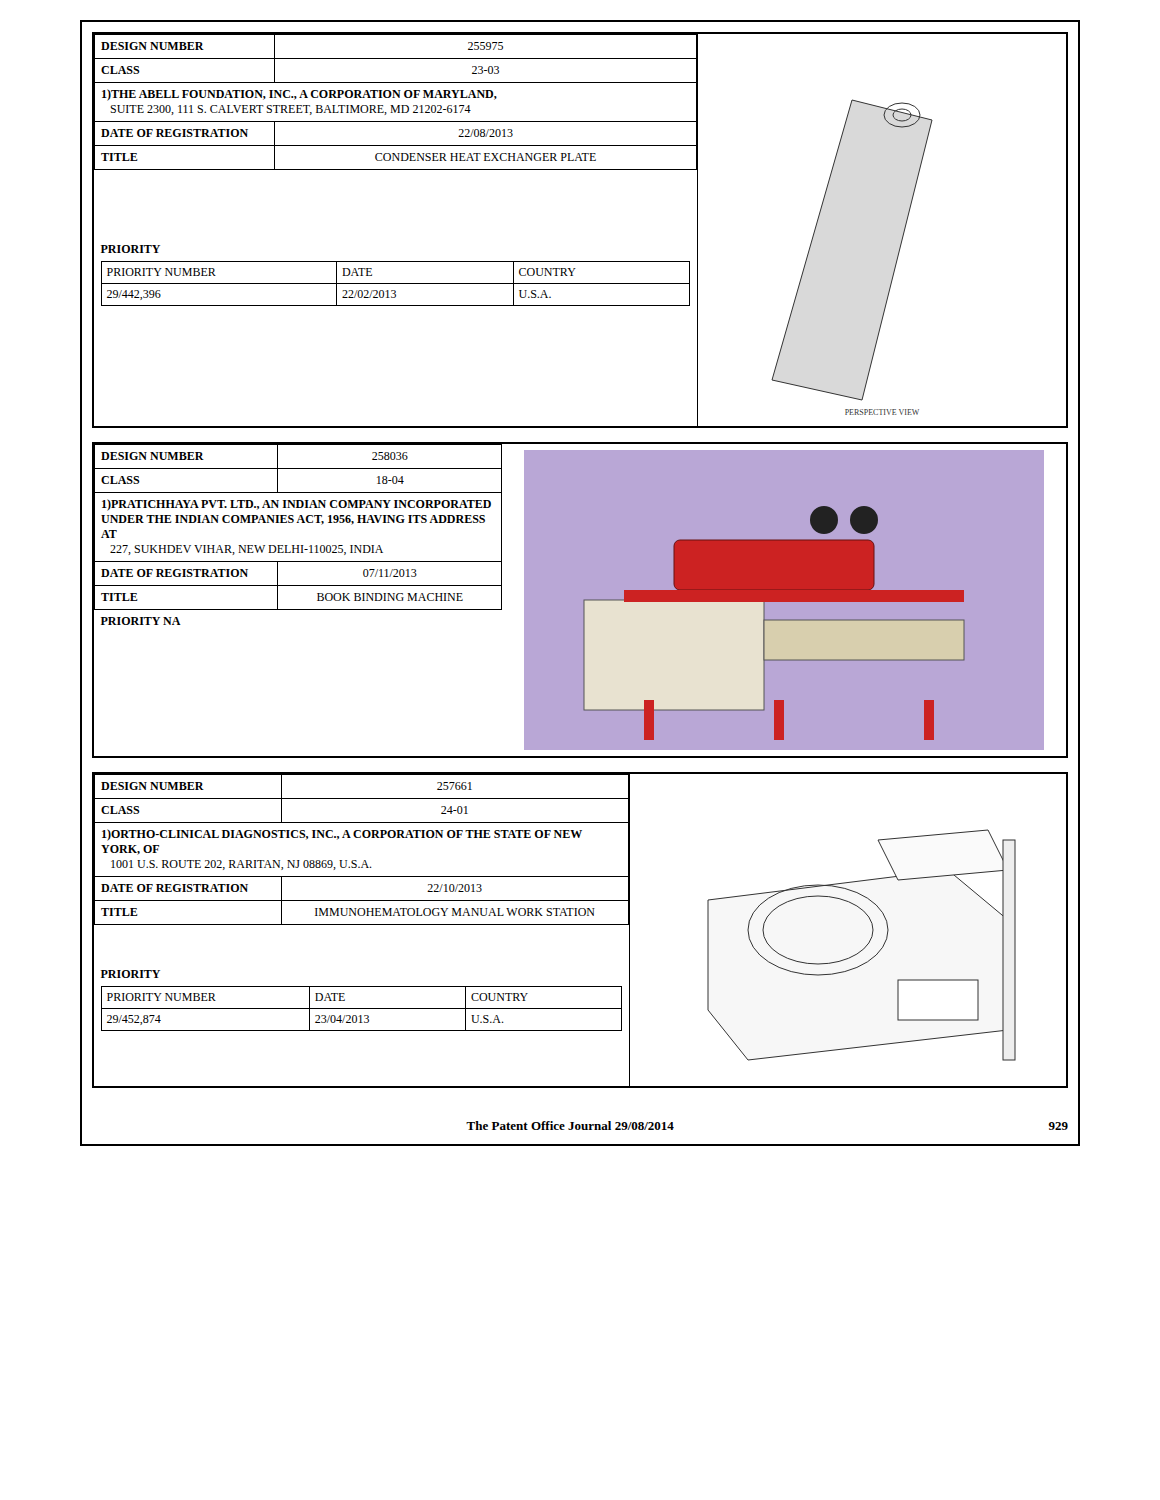| / DESIGN NUMBER / 255975 / / CLASS / 23-03 / / 1)THE ABELL FOUNDATION, INC., A CORPORATION OF MARYLAND, SUITE 2300, 111 S. CALVERT STREET, BALTIMORE, MD 21202-6174 / / DATE OF REGISTRATION / 22/08/2013 / / TITLE / CONDENSER HEAT EXCHANGER PLATE / / PRIORITY / PRIORITY NUMBER / DATE / COUNTRY / / 29/442,396 / 22/02/2013 / U.S.A. / / | |
| / DESIGN NUMBER / 258036 / / CLASS / 18-04 / / 1)PRATICHHAYA PVT. LTD., AN INDIAN COMPANY INCORPORATED UNDER THE INDIAN COMPANIES ACT, 1956, HAVING ITS ADDRESS AT 227, SUKHDEV VIHAR, NEW DELHI-110025, INDIA / / DATE OF REGISTRATION / 07/11/2013 / / TITLE / BOOK BINDING MACHINE / / PRIORITY NA / | |
| / DESIGN NUMBER / 257661 / / CLASS / 24-01 / / 1)ORTHO-CLINICAL DIAGNOSTICS, INC., A CORPORATION OF THE STATE OF NEW YORK, OF 1001 U.S. ROUTE 202, RARITAN, NJ 08869, U.S.A. / / DATE OF REGISTRATION / 22/10/2013 / / TITLE / IMMUNOHEMATOLOGY MANUAL WORK STATION / / PRIORITY / PRIORITY NUMBER / DATE / COUNTRY / / 29/452,874 / 23/04/2013 / U.S.A. / / | |
The Patent Office Journal 29/08/2014 929